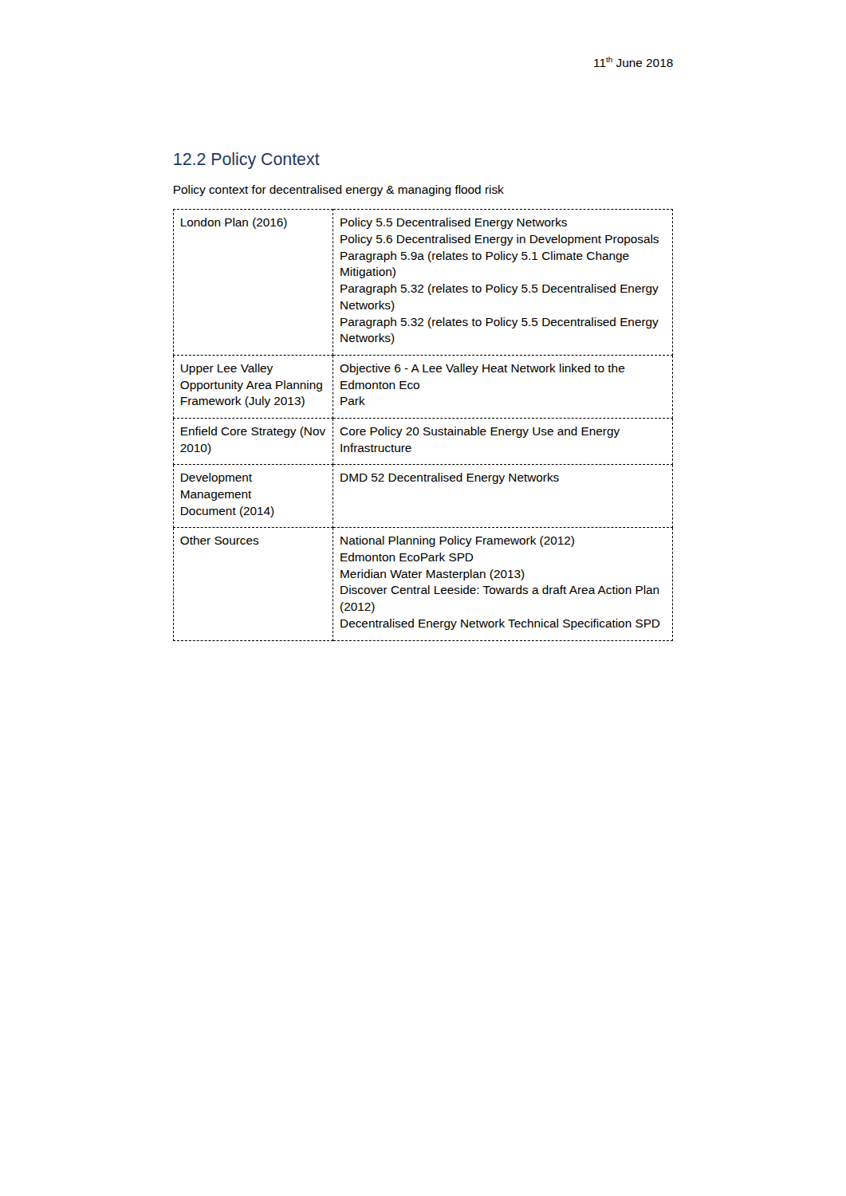11th June 2018
12.2 Policy Context
Policy context for decentralised energy & managing flood risk
| London Plan (2016) | Policy 5.5 Decentralised Energy Networks Policy 5.6 Decentralised Energy in Development Proposals Paragraph 5.9a (relates to Policy 5.1 Climate Change Mitigation) Paragraph 5.32 (relates to Policy 5.5 Decentralised Energy Networks) Paragraph 5.32 (relates to Policy 5.5 Decentralised Energy Networks) |
| Upper Lee Valley Opportunity Area Planning Framework (July 2013) | Objective 6 - A Lee Valley Heat Network linked to the Edmonton Eco Park |
| Enfield Core Strategy (Nov 2010) | Core Policy 20 Sustainable Energy Use and Energy Infrastructure |
| Development Management Document (2014) | DMD 52 Decentralised Energy Networks |
| Other Sources | National Planning Policy Framework (2012) Edmonton EcoPark SPD Meridian Water Masterplan (2013) Discover Central Leeside: Towards a draft Area Action Plan (2012) Decentralised Energy Network Technical Specification SPD |